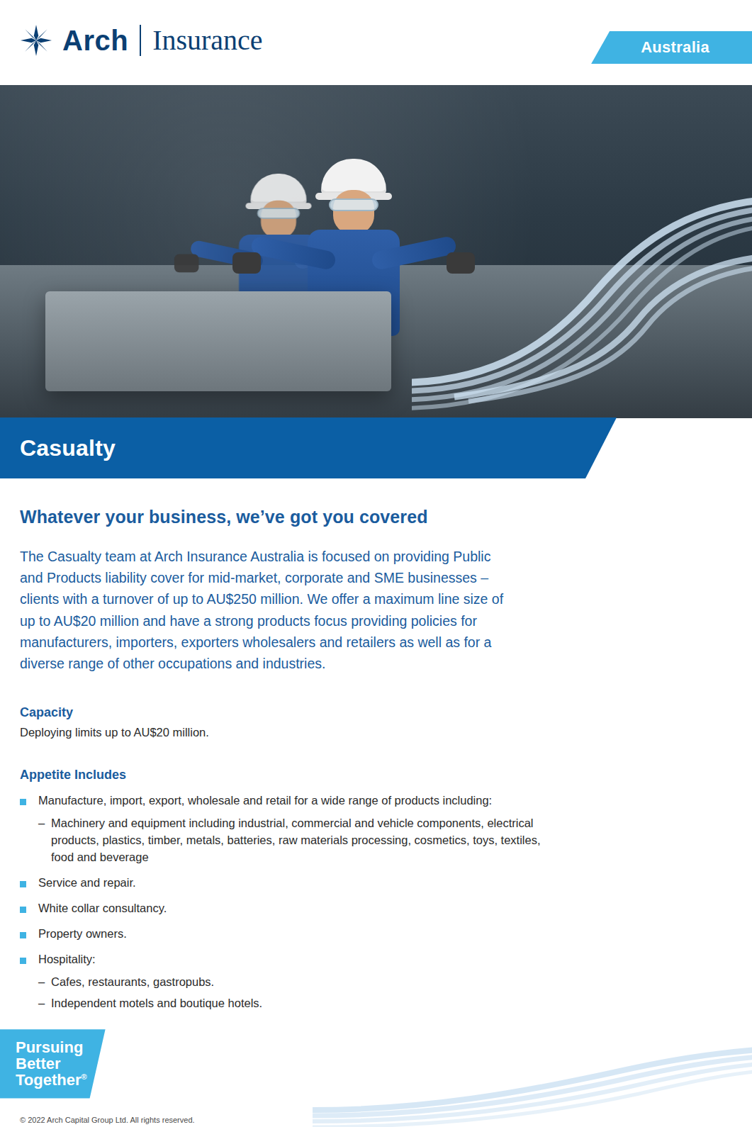Arch Insurance
Australia
Casualty
Whatever your business, we’ve got you covered
The Casualty team at Arch Insurance Australia is focused on providing Public and Products liability cover for mid-market, corporate and SME businesses – clients with a turnover of up to AU$250 million. We offer a maximum line size of up to AU$20 million and have a strong products focus providing policies for manufacturers, importers, exporters wholesalers and retailers as well as for a diverse range of other occupations and industries.
Capacity
Deploying limits up to AU$20 million.
Appetite Includes
Manufacture, import, export, wholesale and retail for a wide range of products including:
Machinery and equipment including industrial, commercial and vehicle components, electrical products, plastics, timber, metals, batteries, raw materials processing, cosmetics, toys, textiles, food and beverage
Service and repair.
White collar consultancy.
Property owners.
Hospitality:
Cafes, restaurants, gastropubs.
Independent motels and boutique hotels.
Pursuing
Better
Together®
© 2022 Arch Capital Group Ltd. All rights reserved.